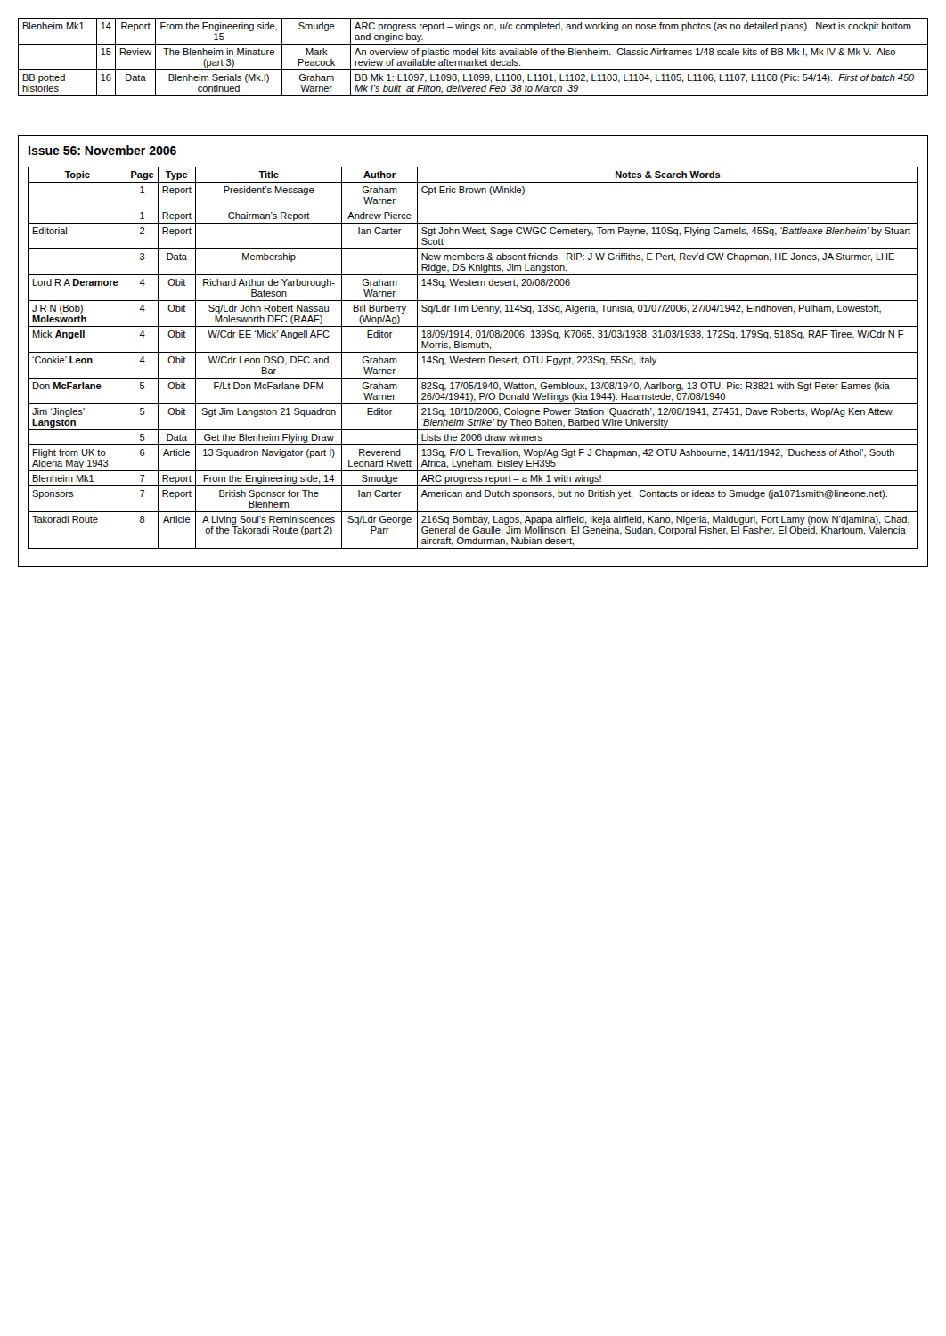| Blenheim Mk1 | 14 | Report | From the Engineering side, 15 | Smudge | ARC progress report – wings on, u/c completed, and working on nose.from photos (as no detailed plans). Next is cockpit bottom and engine bay. |
| | 15 | Review | The Blenheim in Minature (part 3) | Mark Peacock | An overview of plastic model kits available of the Blenheim. Classic Airframes 1/48 scale kits of BB Mk I, Mk IV & Mk V. Also review of available aftermarket decals. |
| BB potted histories | 16 | Data | Blenheim Serials (Mk.I) continued | Graham Warner | BB Mk 1: L1097, L1098, L1099, L1100, L1101, L1102, L1103, L1104, L1105, L1106, L1107, L1108 (Pic: 54/14). First of batch 450 Mk I’s built at Filton, delivered Feb ’38 to March ‘39 |
Issue 56: November 2006
| Topic | Page | Type | Title | Author | Notes & Search Words |
| --- | --- | --- | --- | --- | --- |
| | 1 | Report | President’s Message | Graham Warner | Cpt Eric Brown (Winkle) |
| | 1 | Report | Chairman’s Report | Andrew Pierce | |
| Editorial | 2 | Report | | Ian Carter | Sgt John West, Sage CWGC Cemetery, Tom Payne, 110Sq, Flying Camels, 45Sq, ‘Battleaxe Blenheim’ by Stuart Scott |
| | 3 | Data | Membership | | New members & absent friends. RIP: J W Griffiths, E Pert, Rev’d GW Chapman, HE Jones, JA Sturmer, LHE Ridge, DS Knights, Jim Langston. |
| Lord R A Deramore | 4 | Obit | Richard Arthur de Yarborough-Bateson | Graham Warner | 14Sq, Western desert, 20/08/2006 |
| J R N (Bob) Molesworth | 4 | Obit | Sq/Ldr John Robert Nassau Molesworth DFC (RAAF) | Bill Burberry (Wop/Ag) | Sq/Ldr Tim Denny, 114Sq, 13Sq, Algeria, Tunisia, 01/07/2006, 27/04/1942, Eindhoven, Pulham, Lowestoft, |
| Mick Angell | 4 | Obit | W/Cdr EE ‘Mick’ Angell AFC | Editor | 18/09/1914, 01/08/2006, 139Sq, K7065, 31/03/1938, 31/03/1938, 172Sq, 179Sq, 518Sq, RAF Tiree, W/Cdr N F Morris, Bismuth, |
| ‘Cookie’ Leon | 4 | Obit | W/Cdr Leon DSO, DFC and Bar | Graham Warner | 14Sq, Western Desert, OTU Egypt, 223Sq, 55Sq, Italy |
| Don McFarlane | 5 | Obit | F/Lt Don McFarlane DFM | Graham Warner | 82Sq, 17/05/1940, Watton, Gembloux, 13/08/1940, Aarlborg, 13 OTU. Pic: R3821 with Sgt Peter Eames (kia 26/04/1941), P/O Donald Wellings (kia 1944). Haamstede, 07/08/1940 |
| Jim ‘Jingles’ Langston | 5 | Obit | Sgt Jim Langston 21 Squadron | Editor | 21Sq, 18/10/2006, Cologne Power Station ‘Quadrath’, 12/08/1941, Z7451, Dave Roberts, Wop/Ag Ken Attew, ‘Blenheim Strike’ by Theo Boiten, Barbed Wire University |
| | 5 | Data | Get the Blenheim Flying Draw | | Lists the 2006 draw winners |
| Flight from UK to Algeria May 1943 | 6 | Article | 13 Squadron Navigator (part I) | Reverend Leonard Rivett | 13Sq, F/O L Trevallion, Wop/Ag Sgt F J Chapman, 42 OTU Ashbourne, 14/11/1942, ‘Duchess of Athol’, South Africa, Lyneham, Bisley EH395 |
| Blenheim Mk1 | 7 | Report | From the Engineering side, 14 | Smudge | ARC progress report – a Mk 1 with wings! |
| Sponsors | 7 | Report | British Sponsor for The Blenheim | Ian Carter | American and Dutch sponsors, but no British yet. Contacts or ideas to Smudge (ja1071smith@lineone.net). |
| Takoradi Route | 8 | Article | A Living Soul’s Reminiscences of the Takoradi Route (part 2) | Sq/Ldr George Parr | 216Sq Bombay, Lagos, Apapa airfield, Ikeja airfield, Kano, Nigeria, Maiduguri, Fort Lamy (now N’djamina), Chad, General de Gaulle, Jim Mollinson, El Geneina, Sudan, Corporal Fisher, El Fasher, El Obeid, Khartoum, Valencia aircraft, Omdurman, Nubian desert, |